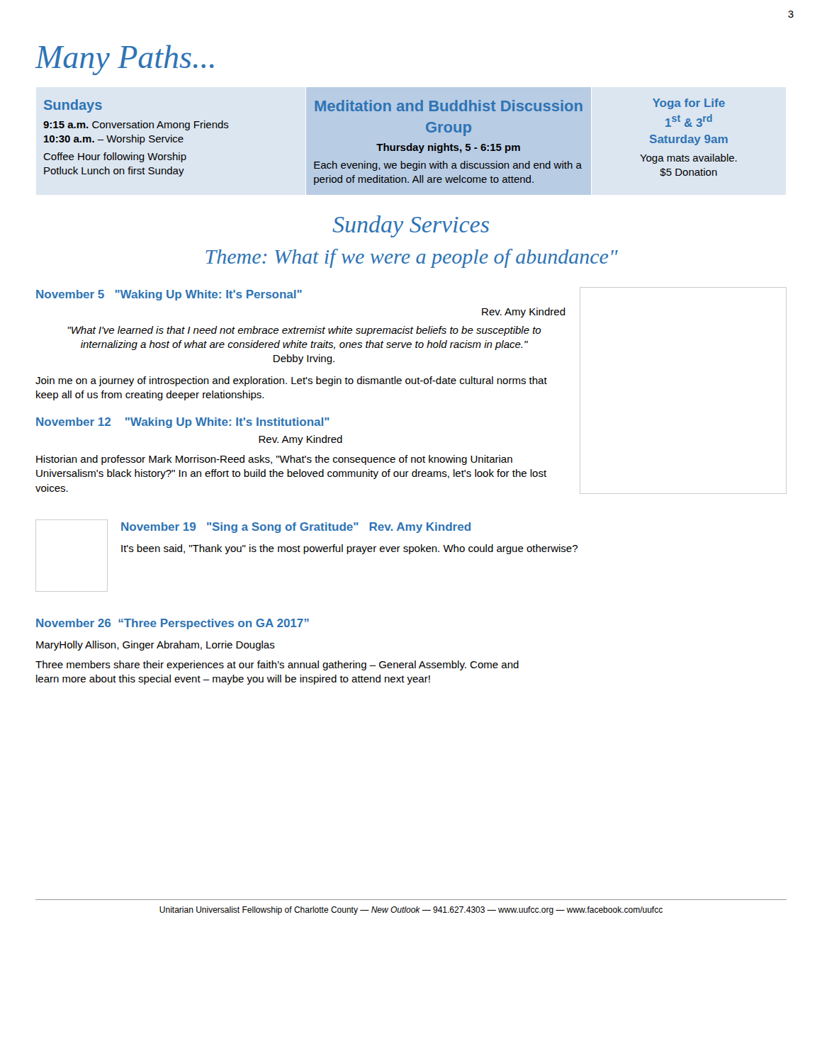3
Many Paths...
| Sundays 9:15 a.m. Conversation Among Friends 10:30 a.m. – Worship Service Coffee Hour following Worship Potluck Lunch on first Sunday | Meditation and Buddhist Discussion Group Thursday nights, 5 - 6:15 pm Each evening, we begin with a discussion and end with a period of meditation. All are welcome to attend. | Yoga for Life 1 st & 3 rd Saturday 9am Yoga mats available. $5 Donation |
Sunday Services
Theme: What if we were a people of abundance"
November 5 "Waking Up White: It's Personal"
Rev. Amy Kindred
"What I've learned is that I need not embrace extremist white supremacist beliefs to be susceptible to internalizing a host of what are considered white traits, ones that serve to hold racism in place." Debby Irving.
Join me on a journey of introspection and exploration. Let's begin to dismantle out-of-date cultural norms that keep all of us from creating deeper relationships.
November 12 "Waking Up White: It's Institutional"
Rev. Amy Kindred
Historian and professor Mark Morrison-Reed asks, "What's the consequence of not knowing Unitarian Universalism's black history?" In an effort to build the beloved community of our dreams, let's look for the lost voices.
November 19 "Sing a Song of Gratitude" Rev. Amy Kindred
It's been said, "Thank you" is the most powerful prayer ever spoken. Who could argue otherwise?
November 26 “Three Perspectives on GA 2017”
MaryHolly Allison, Ginger Abraham, Lorrie Douglas
Three members share their experiences at our faith’s annual gathering – General Assembly. Come and learn more about this special event – maybe you will be inspired to attend next year!
Unitarian Universalist Fellowship of Charlotte County — New Outlook — 941.627.4303 — www.uufcc.org — www.facebook.com/uufcc